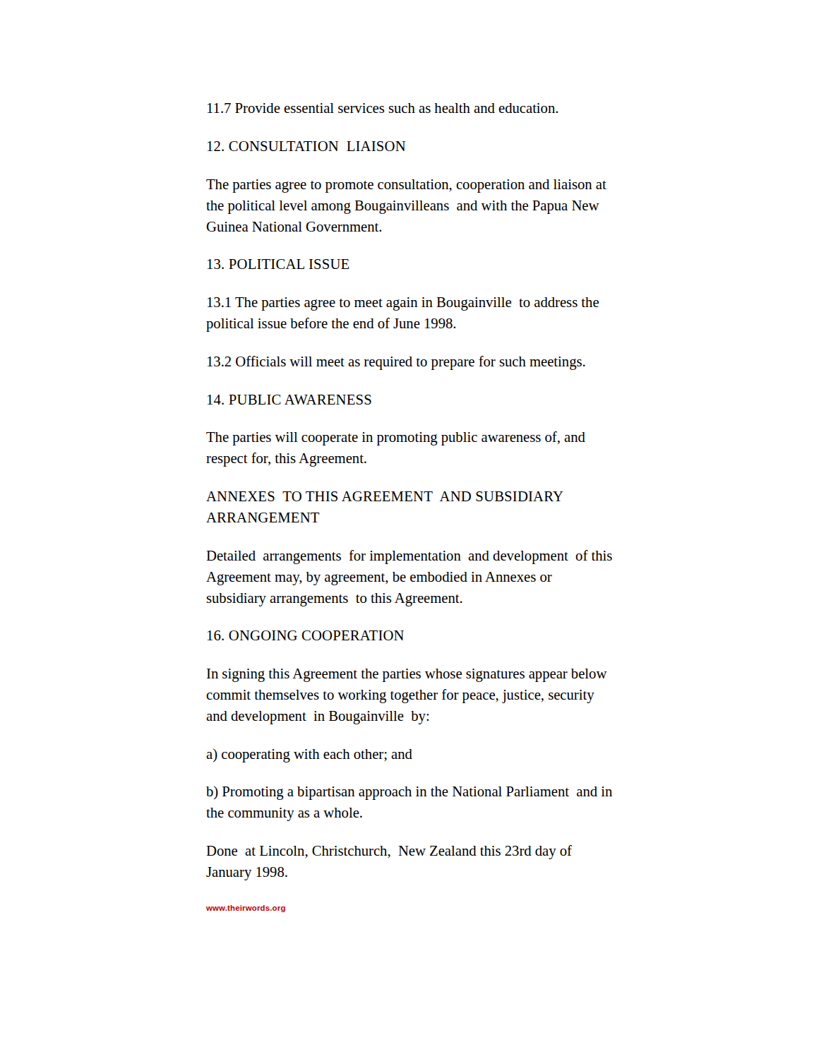11.7 Provide essential services such as health and education.
12. CONSULTATION LIAISON
The parties agree to promote consultation, cooperation and liaison at the political level among Bougainvilleans and with the Papua New Guinea National Government.
13. POLITICAL ISSUE
13.1 The parties agree to meet again in Bougainville to address the political issue before the end of June 1998.
13.2 Officials will meet as required to prepare for such meetings.
14. PUBLIC AWARENESS
The parties will cooperate in promoting public awareness of, and respect for, this Agreement.
ANNEXES TO THIS AGREEMENT AND SUBSIDIARY ARRANGEMENT
Detailed arrangements for implementation and development of this Agreement may, by agreement, be embodied in Annexes or subsidiary arrangements to this Agreement.
16. ONGOING COOPERATION
In signing this Agreement the parties whose signatures appear below commit themselves to working together for peace, justice, security and development in Bougainville by:
a) cooperating with each other; and
b) Promoting a bipartisan approach in the National Parliament and in the community as a whole.
Done at Lincoln, Christchurch, New Zealand this 23rd day of January 1998.
www.theirwords.org